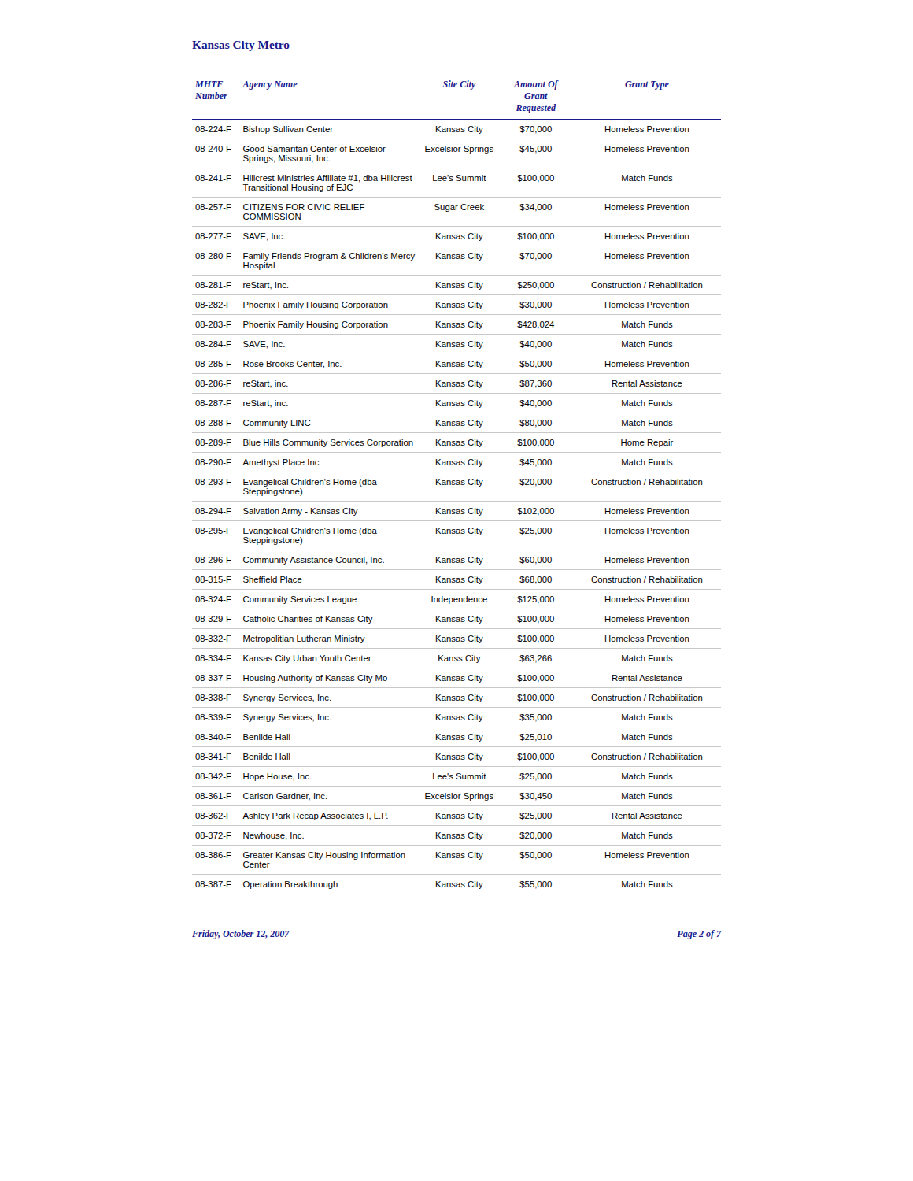Kansas City Metro
| MHTF Number | Agency Name | Site City | Amount Of Grant Requested | Grant Type |
| --- | --- | --- | --- | --- |
| 08-224-F | Bishop Sullivan Center | Kansas City | $70,000 | Homeless Prevention |
| 08-240-F | Good Samaritan Center of Excelsior Springs, Missouri, Inc. | Excelsior Springs | $45,000 | Homeless Prevention |
| 08-241-F | Hillcrest Ministries Affiliate #1, dba Hillcrest Transitional Housing of EJC | Lee's Summit | $100,000 | Match Funds |
| 08-257-F | CITIZENS FOR CIVIC RELIEF COMMISSION | Sugar Creek | $34,000 | Homeless Prevention |
| 08-277-F | SAVE, Inc. | Kansas City | $100,000 | Homeless Prevention |
| 08-280-F | Family Friends Program & Children's Mercy Hospital | Kansas City | $70,000 | Homeless Prevention |
| 08-281-F | reStart, Inc. | Kansas City | $250,000 | Construction / Rehabilitation |
| 08-282-F | Phoenix Family Housing Corporation | Kansas City | $30,000 | Homeless Prevention |
| 08-283-F | Phoenix Family Housing Corporation | Kansas City | $428,024 | Match Funds |
| 08-284-F | SAVE, Inc. | Kansas City | $40,000 | Match Funds |
| 08-285-F | Rose Brooks Center, Inc. | Kansas City | $50,000 | Homeless Prevention |
| 08-286-F | reStart, inc. | Kansas City | $87,360 | Rental Assistance |
| 08-287-F | reStart, inc. | Kansas City | $40,000 | Match Funds |
| 08-288-F | Community LINC | Kansas City | $80,000 | Match Funds |
| 08-289-F | Blue Hills Community Services Corporation | Kansas City | $100,000 | Home Repair |
| 08-290-F | Amethyst Place Inc | Kansas City | $45,000 | Match Funds |
| 08-293-F | Evangelical Children's Home (dba Steppingstone) | Kansas City | $20,000 | Construction / Rehabilitation |
| 08-294-F | Salvation Army - Kansas City | Kansas City | $102,000 | Homeless Prevention |
| 08-295-F | Evangelical Children's Home (dba Steppingstone) | Kansas City | $25,000 | Homeless Prevention |
| 08-296-F | Community Assistance Council, Inc. | Kansas City | $60,000 | Homeless Prevention |
| 08-315-F | Sheffield Place | Kansas City | $68,000 | Construction / Rehabilitation |
| 08-324-F | Community Services League | Independence | $125,000 | Homeless Prevention |
| 08-329-F | Catholic Charities of Kansas City | Kansas City | $100,000 | Homeless Prevention |
| 08-332-F | Metropolitian Lutheran Ministry | Kansas City | $100,000 | Homeless Prevention |
| 08-334-F | Kansas City Urban Youth Center | Kanss City | $63,266 | Match Funds |
| 08-337-F | Housing Authority of Kansas City Mo | Kansas City | $100,000 | Rental Assistance |
| 08-338-F | Synergy Services, Inc. | Kansas City | $100,000 | Construction / Rehabilitation |
| 08-339-F | Synergy Services, Inc. | Kansas City | $35,000 | Match Funds |
| 08-340-F | Benilde Hall | Kansas City | $25,010 | Match Funds |
| 08-341-F | Benilde Hall | Kansas City | $100,000 | Construction / Rehabilitation |
| 08-342-F | Hope House, Inc. | Lee's Summit | $25,000 | Match Funds |
| 08-361-F | Carlson Gardner, Inc. | Excelsior Springs | $30,450 | Match Funds |
| 08-362-F | Ashley Park Recap Associates I, L.P. | Kansas City | $25,000 | Rental Assistance |
| 08-372-F | Newhouse, Inc. | Kansas City | $20,000 | Match Funds |
| 08-386-F | Greater Kansas City Housing Information Center | Kansas City | $50,000 | Homeless Prevention |
| 08-387-F | Operation Breakthrough | Kansas City | $55,000 | Match Funds |
Friday, October 12, 2007 Page 2 of 7